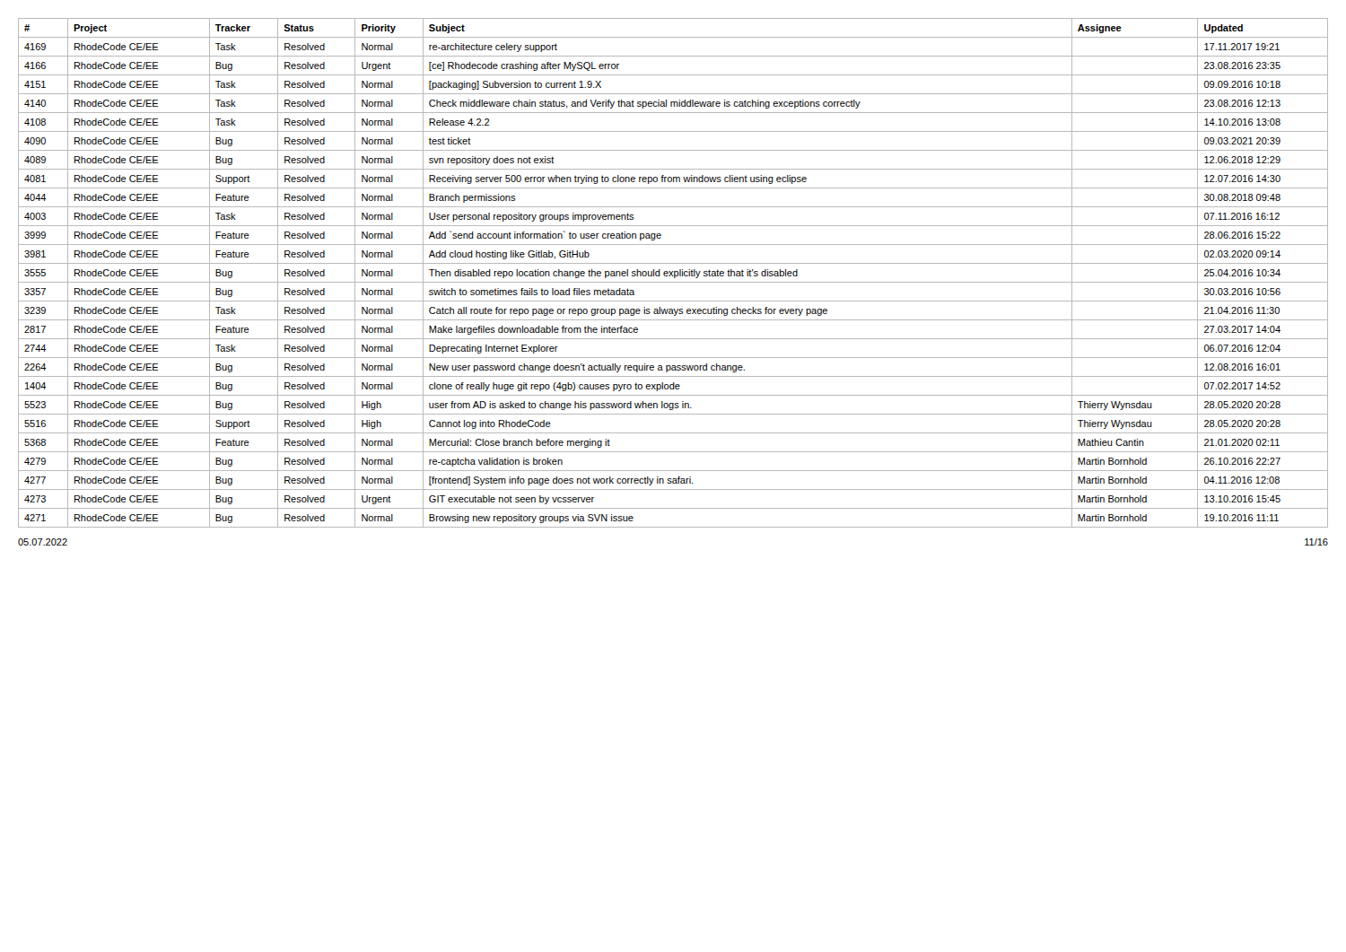| # | Project | Tracker | Status | Priority | Subject | Assignee | Updated |
| --- | --- | --- | --- | --- | --- | --- | --- |
| 4169 | RhodeCode CE/EE | Task | Resolved | Normal | re-architecture celery support | | 17.11.2017 19:21 |
| 4166 | RhodeCode CE/EE | Bug | Resolved | Urgent | [ce] Rhodecode crashing after MySQL error | | 23.08.2016 23:35 |
| 4151 | RhodeCode CE/EE | Task | Resolved | Normal | [packaging] Subversion to current 1.9.X | | 09.09.2016 10:18 |
| 4140 | RhodeCode CE/EE | Task | Resolved | Normal | Check middleware chain status, and Verify that special middleware is catching exceptions correctly | | 23.08.2016 12:13 |
| 4108 | RhodeCode CE/EE | Task | Resolved | Normal | Release 4.2.2 | | 14.10.2016 13:08 |
| 4090 | RhodeCode CE/EE | Bug | Resolved | Normal | test ticket | | 09.03.2021 20:39 |
| 4089 | RhodeCode CE/EE | Bug | Resolved | Normal | svn repository does not exist | | 12.06.2018 12:29 |
| 4081 | RhodeCode CE/EE | Support | Resolved | Normal | Receiving server 500 error when trying to clone repo from windows client using eclipse | | 12.07.2016 14:30 |
| 4044 | RhodeCode CE/EE | Feature | Resolved | Normal | Branch permissions | | 30.08.2018 09:48 |
| 4003 | RhodeCode CE/EE | Task | Resolved | Normal | User personal repository groups improvements | | 07.11.2016 16:12 |
| 3999 | RhodeCode CE/EE | Feature | Resolved | Normal | Add `send account information` to user creation page | | 28.06.2016 15:22 |
| 3981 | RhodeCode CE/EE | Feature | Resolved | Normal | Add cloud hosting like Gitlab, GitHub | | 02.03.2020 09:14 |
| 3555 | RhodeCode CE/EE | Bug | Resolved | Normal | Then disabled repo location change the panel should explicitly state that it's disabled | | 25.04.2016 10:34 |
| 3357 | RhodeCode CE/EE | Bug | Resolved | Normal | switch to sometimes fails to load files metadata | | 30.03.2016 10:56 |
| 3239 | RhodeCode CE/EE | Task | Resolved | Normal | Catch all route for repo page or repo group page is always executing checks for every page | | 21.04.2016 11:30 |
| 2817 | RhodeCode CE/EE | Feature | Resolved | Normal | Make largefiles downloadable from the interface | | 27.03.2017 14:04 |
| 2744 | RhodeCode CE/EE | Task | Resolved | Normal | Deprecating Internet Explorer | | 06.07.2016 12:04 |
| 2264 | RhodeCode CE/EE | Bug | Resolved | Normal | New user password change doesn't actually require a password change. | | 12.08.2016 16:01 |
| 1404 | RhodeCode CE/EE | Bug | Resolved | Normal | clone of really huge git repo (4gb) causes pyro to explode | | 07.02.2017 14:52 |
| 5523 | RhodeCode CE/EE | Bug | Resolved | High | user from AD is asked to change his password when logs in. | Thierry Wynsdau | 28.05.2020 20:28 |
| 5516 | RhodeCode CE/EE | Support | Resolved | High | Cannot log into RhodeCode | Thierry Wynsdau | 28.05.2020 20:28 |
| 5368 | RhodeCode CE/EE | Feature | Resolved | Normal | Mercurial: Close branch before merging it | Mathieu Cantin | 21.01.2020 02:11 |
| 4279 | RhodeCode CE/EE | Bug | Resolved | Normal | re-captcha validation is broken | Martin Bornhold | 26.10.2016 22:27 |
| 4277 | RhodeCode CE/EE | Bug | Resolved | Normal | [frontend] System info page does not work correctly in safari. | Martin Bornhold | 04.11.2016 12:08 |
| 4273 | RhodeCode CE/EE | Bug | Resolved | Urgent | GIT executable not seen by vcsserver | Martin Bornhold | 13.10.2016 15:45 |
| 4271 | RhodeCode CE/EE | Bug | Resolved | Normal | Browsing new repository groups via SVN issue | Martin Bornhold | 19.10.2016 11:11 |
05.07.2022 11/16